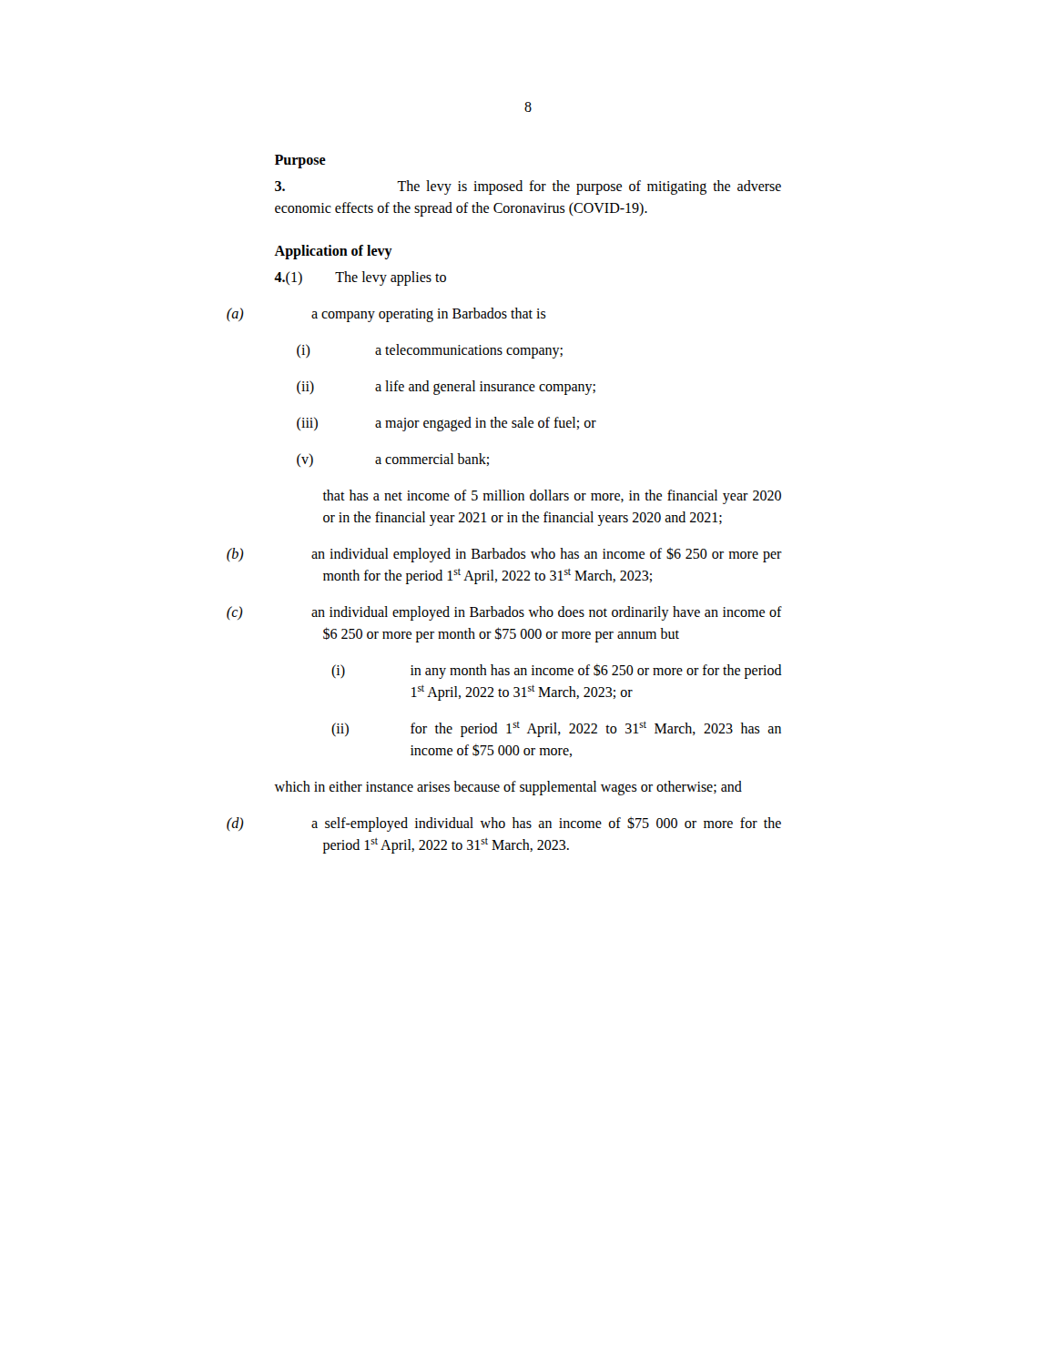8
Purpose
3. The levy is imposed for the purpose of mitigating the adverse economic effects of the spread of the Coronavirus (COVID-19).
Application of levy
4.(1) The levy applies to
(a) a company operating in Barbados that is
(i) a telecommunications company;
(ii) a life and general insurance company;
(iii) a major engaged in the sale of fuel; or
(v) a commercial bank;
that has a net income of 5 million dollars or more, in the financial year 2020 or in the financial year 2021 or in the financial years 2020 and 2021;
(b) an individual employed in Barbados who has an income of $6 250 or more per month for the period 1st April, 2022 to 31st March, 2023;
(c) an individual employed in Barbados who does not ordinarily have an income of $6 250 or more per month or $75 000 or more per annum but
(i) in any month has an income of $6 250 or more or for the period 1st April, 2022 to 31st March, 2023; or
(ii) for the period 1st April, 2022 to 31st March, 2023 has an income of $75 000 or more,
which in either instance arises because of supplemental wages or otherwise; and
(d) a self-employed individual who has an income of $75 000 or more for the period 1st April, 2022 to 31st March, 2023.